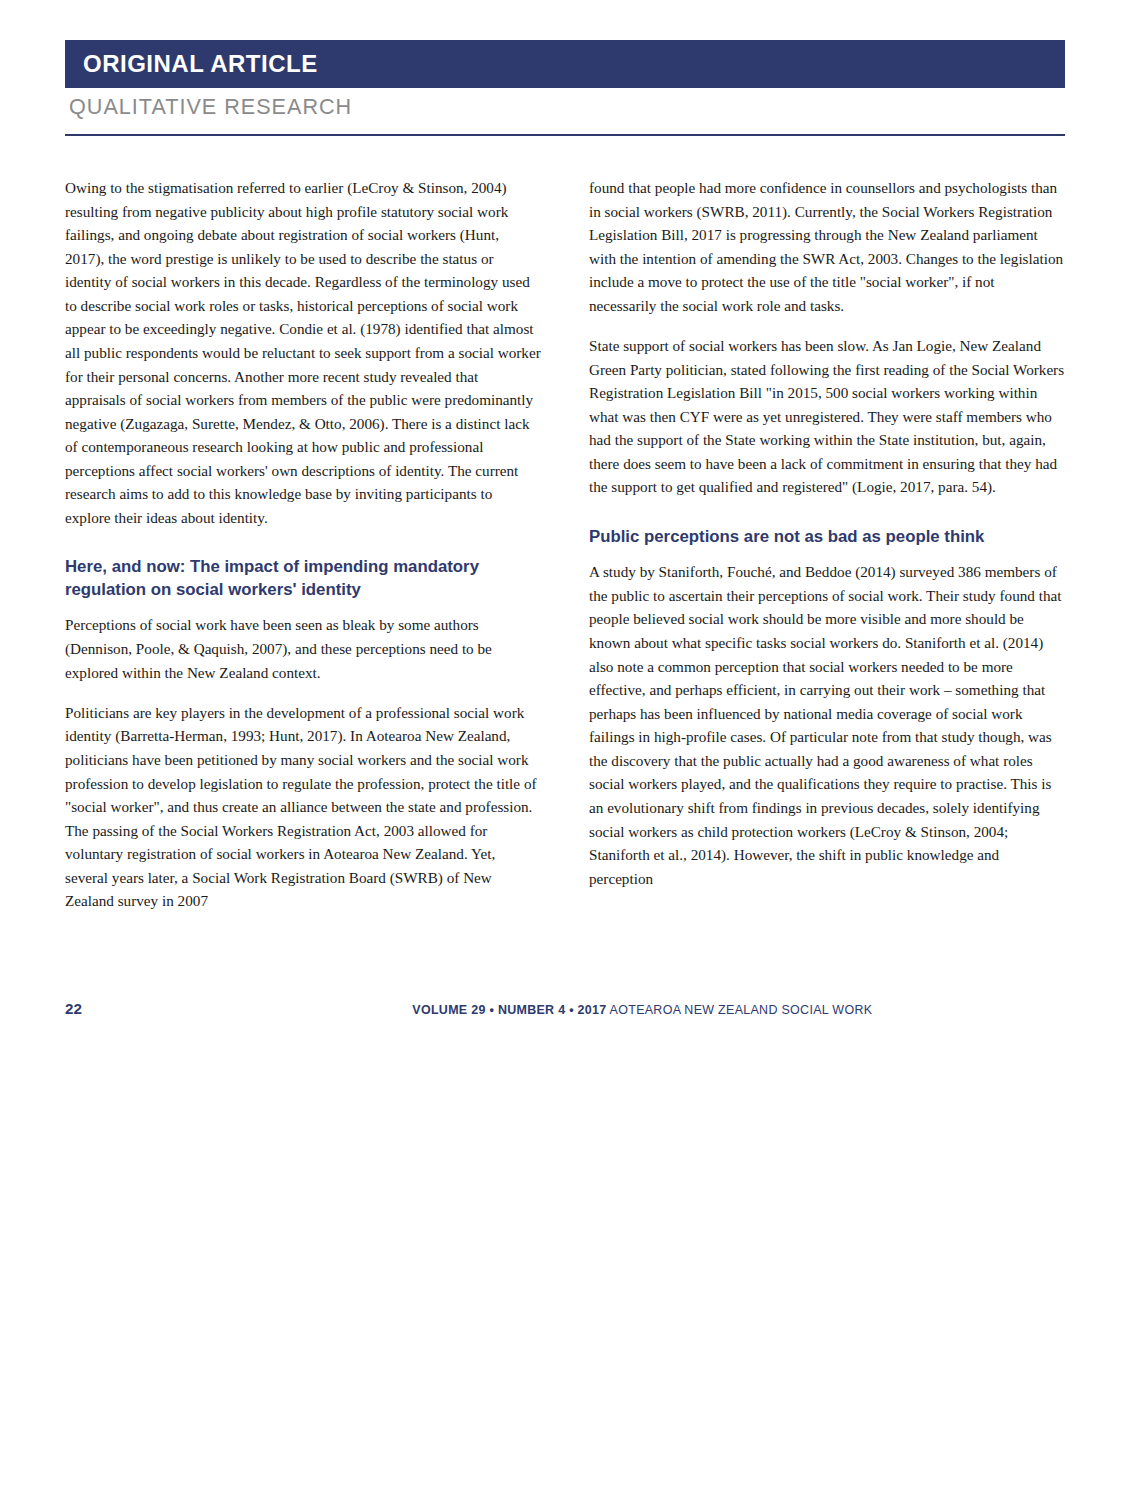ORIGINAL ARTICLE
QUALITATIVE RESEARCH
Owing to the stigmatisation referred to earlier (LeCroy & Stinson, 2004) resulting from negative publicity about high profile statutory social work failings, and ongoing debate about registration of social workers (Hunt, 2017), the word prestige is unlikely to be used to describe the status or identity of social workers in this decade. Regardless of the terminology used to describe social work roles or tasks, historical perceptions of social work appear to be exceedingly negative. Condie et al. (1978) identified that almost all public respondents would be reluctant to seek support from a social worker for their personal concerns. Another more recent study revealed that appraisals of social workers from members of the public were predominantly negative (Zugazaga, Surette, Mendez, & Otto, 2006). There is a distinct lack of contemporaneous research looking at how public and professional perceptions affect social workers' own descriptions of identity. The current research aims to add to this knowledge base by inviting participants to explore their ideas about identity.
Here, and now: The impact of impending mandatory regulation on social workers' identity
Perceptions of social work have been seen as bleak by some authors (Dennison, Poole, & Qaquish, 2007), and these perceptions need to be explored within the New Zealand context.
Politicians are key players in the development of a professional social work identity (Barretta-Herman, 1993; Hunt, 2017). In Aotearoa New Zealand, politicians have been petitioned by many social workers and the social work profession to develop legislation to regulate the profession, protect the title of "social worker", and thus create an alliance between the state and profession. The passing of the Social Workers Registration Act, 2003 allowed for voluntary registration of social workers in Aotearoa New Zealand. Yet, several years later, a Social Work Registration Board (SWRB) of New Zealand survey in 2007
found that people had more confidence in counsellors and psychologists than in social workers (SWRB, 2011). Currently, the Social Workers Registration Legislation Bill, 2017 is progressing through the New Zealand parliament with the intention of amending the SWR Act, 2003. Changes to the legislation include a move to protect the use of the title "social worker", if not necessarily the social work role and tasks.
State support of social workers has been slow. As Jan Logie, New Zealand Green Party politician, stated following the first reading of the Social Workers Registration Legislation Bill "in 2015, 500 social workers working within what was then CYF were as yet unregistered. They were staff members who had the support of the State working within the State institution, but, again, there does seem to have been a lack of commitment in ensuring that they had the support to get qualified and registered" (Logie, 2017, para. 54).
Public perceptions are not as bad as people think
A study by Staniforth, Fouché, and Beddoe (2014) surveyed 386 members of the public to ascertain their perceptions of social work. Their study found that people believed social work should be more visible and more should be known about what specific tasks social workers do. Staniforth et al. (2014) also note a common perception that social workers needed to be more effective, and perhaps efficient, in carrying out their work – something that perhaps has been influenced by national media coverage of social work failings in high-profile cases. Of particular note from that study though, was the discovery that the public actually had a good awareness of what roles social workers played, and the qualifications they require to practise. This is an evolutionary shift from findings in previous decades, solely identifying social workers as child protection workers (LeCroy & Stinson, 2004; Staniforth et al., 2014). However, the shift in public knowledge and perception
22 VOLUME 29 • NUMBER 4 • 2017 AOTEAROA NEW ZEALAND SOCIAL WORK